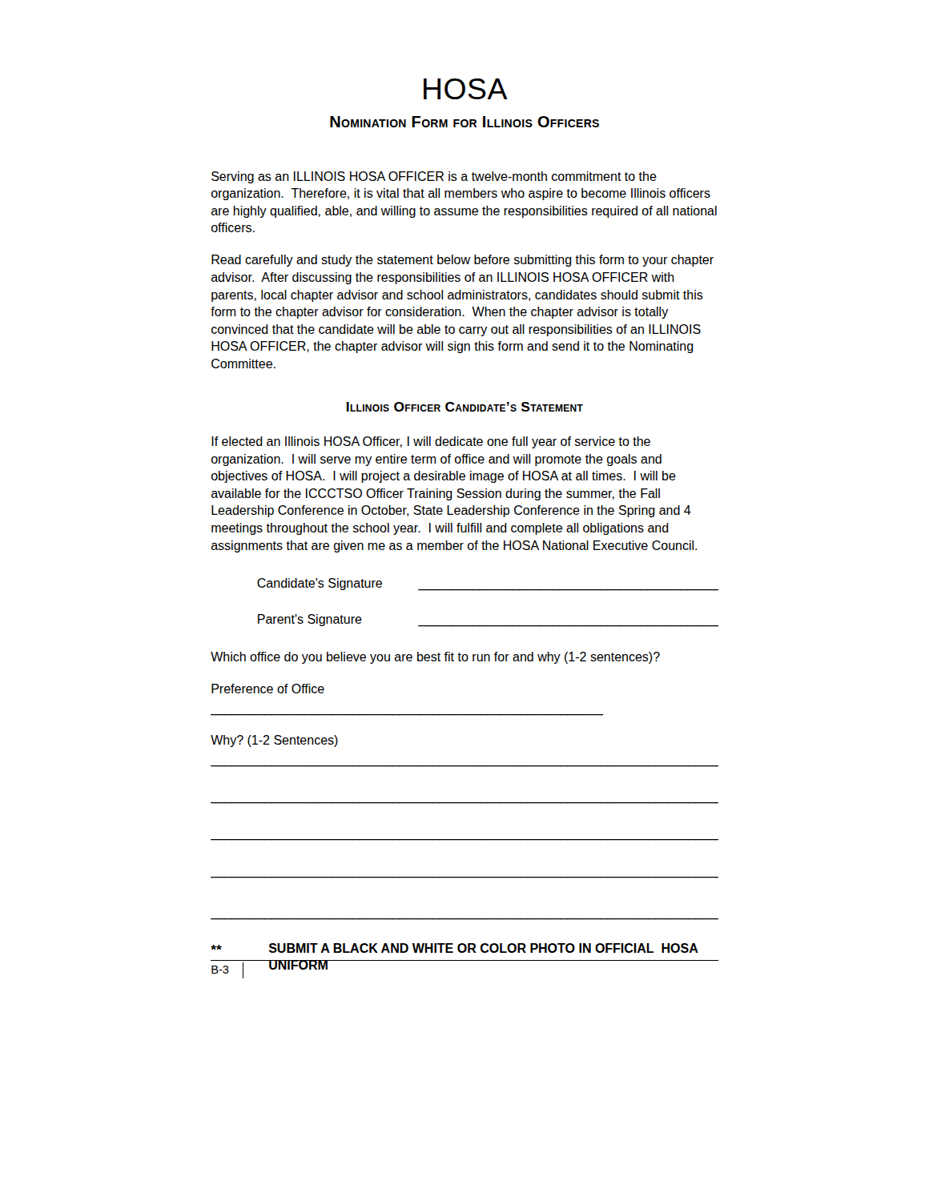HOSA
Nomination Form for Illinois Officers
Serving as an ILLINOIS HOSA OFFICER is a twelve-month commitment to the organization. Therefore, it is vital that all members who aspire to become Illinois officers are highly qualified, able, and willing to assume the responsibilities required of all national officers.
Read carefully and study the statement below before submitting this form to your chapter advisor. After discussing the responsibilities of an ILLINOIS HOSA OFFICER with parents, local chapter advisor and school administrators, candidates should submit this form to the chapter advisor for consideration. When the chapter advisor is totally convinced that the candidate will be able to carry out all responsibilities of an ILLINOIS HOSA OFFICER, the chapter advisor will sign this form and send it to the Nominating Committee.
Illinois Officer Candidate’s Statement
If elected an Illinois HOSA Officer, I will dedicate one full year of service to the organization. I will serve my entire term of office and will promote the goals and objectives of HOSA. I will project a desirable image of HOSA at all times. I will be available for the ICCCTSO Officer Training Session during the summer, the Fall Leadership Conference in October, State Leadership Conference in the Spring and 4 meetings throughout the school year. I will fulfill and complete all obligations and assignments that are given me as a member of the HOSA National Executive Council.
Candidate's Signature
_______________________________________________
Parent's Signature
_______________________________________________
Which office do you believe you are best fit to run for and why (1-2 sentences)?
Preference of Office
_______________________________________________________________
Why? (1-2 Sentences)
_______________________________________________________________________________
_______________________________________________________________________________
_______________________________________________________________________________
_______________________________________________________________________________
_______________________________________________________________________________
**
Submit a black and white or color photo in official HOSA uniform
B-3